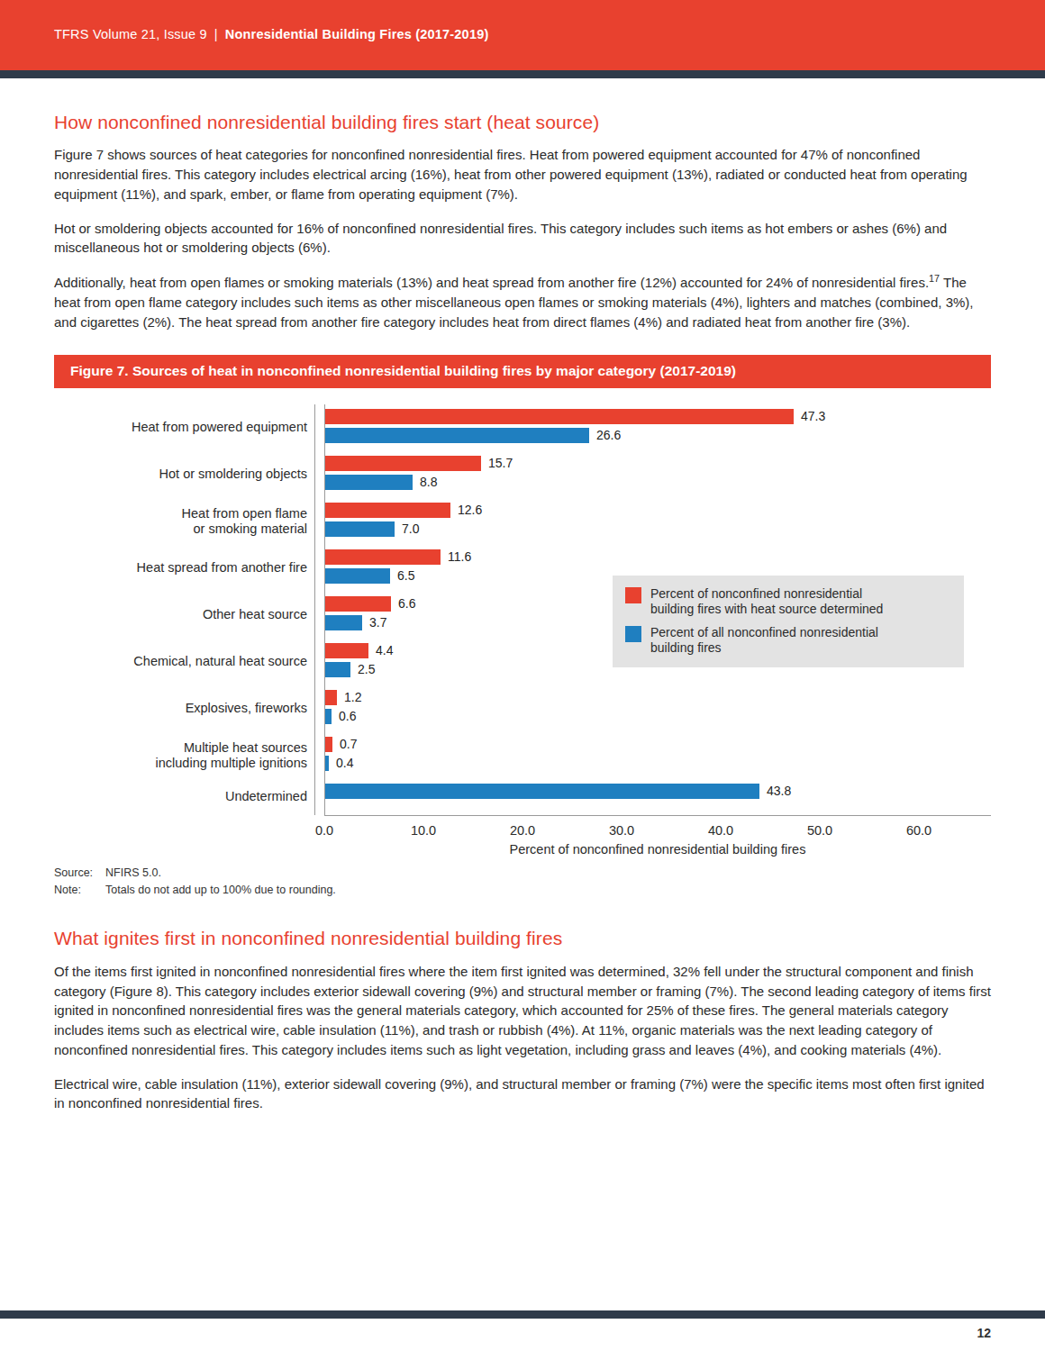TFRS Volume 21, Issue 9 | Nonresidential Building Fires (2017-2019)
How nonconfined nonresidential building fires start (heat source)
Figure 7 shows sources of heat categories for nonconfined nonresidential fires. Heat from powered equipment accounted for 47% of nonconfined nonresidential fires. This category includes electrical arcing (16%), heat from other powered equipment (13%), radiated or conducted heat from operating equipment (11%), and spark, ember, or flame from operating equipment (7%).
Hot or smoldering objects accounted for 16% of nonconfined nonresidential fires. This category includes such items as hot embers or ashes (6%) and miscellaneous hot or smoldering objects (6%).
Additionally, heat from open flames or smoking materials (13%) and heat spread from another fire (12%) accounted for 24% of nonresidential fires.17 The heat from open flame category includes such items as other miscellaneous open flames or smoking materials (4%), lighters and matches (combined, 3%), and cigarettes (2%). The heat spread from another fire category includes heat from direct flames (4%) and radiated heat from another fire (3%).
Figure 7. Sources of heat in nonconfined nonresidential building fires by major category (2017-2019)
Heat from powered equipment
Hot or smoldering objects
Heat from open flame
or smoking material
Heat spread from another fire
Other heat source
Chemical, natural heat source
Explosives, fireworks
Multiple heat sources
including multiple ignitions
Undetermined
scale: 60 units = 660px => 11px per unit
47.3
26.6
15.7
8.8
12.6
7.0
11.6
6.5
6.6
3.7
4.4
2.5
1.2
0.6
0.7
0.4
43.8
Percent of nonconfined nonresidential
building fires with heat source determined
Percent of all nonconfined nonresidential
building fires
0.0 10.0 20.0 30.0 40.0 50.0 60.0
Percent of nonconfined nonresidential building fires
| Source: | NFIRS 5.0. |
| Note: | Totals do not add up to 100% due to rounding. |
What ignites first in nonconfined nonresidential building fires
Of the items first ignited in nonconfined nonresidential fires where the item first ignited was determined, 32% fell under the structural component and finish category (Figure 8). This category includes exterior sidewall covering (9%) and structural member or framing (7%). The second leading category of items first ignited in nonconfined nonresidential fires was the general materials category, which accounted for 25% of these fires. The general materials category includes items such as electrical wire, cable insulation (11%), and trash or rubbish (4%). At 11%, organic materials was the next leading category of nonconfined nonresidential fires. This category includes items such as light vegetation, including grass and leaves (4%), and cooking materials (4%).
Electrical wire, cable insulation (11%), exterior sidewall covering (9%), and structural member or framing (7%) were the specific items most often first ignited in nonconfined nonresidential fires.
12